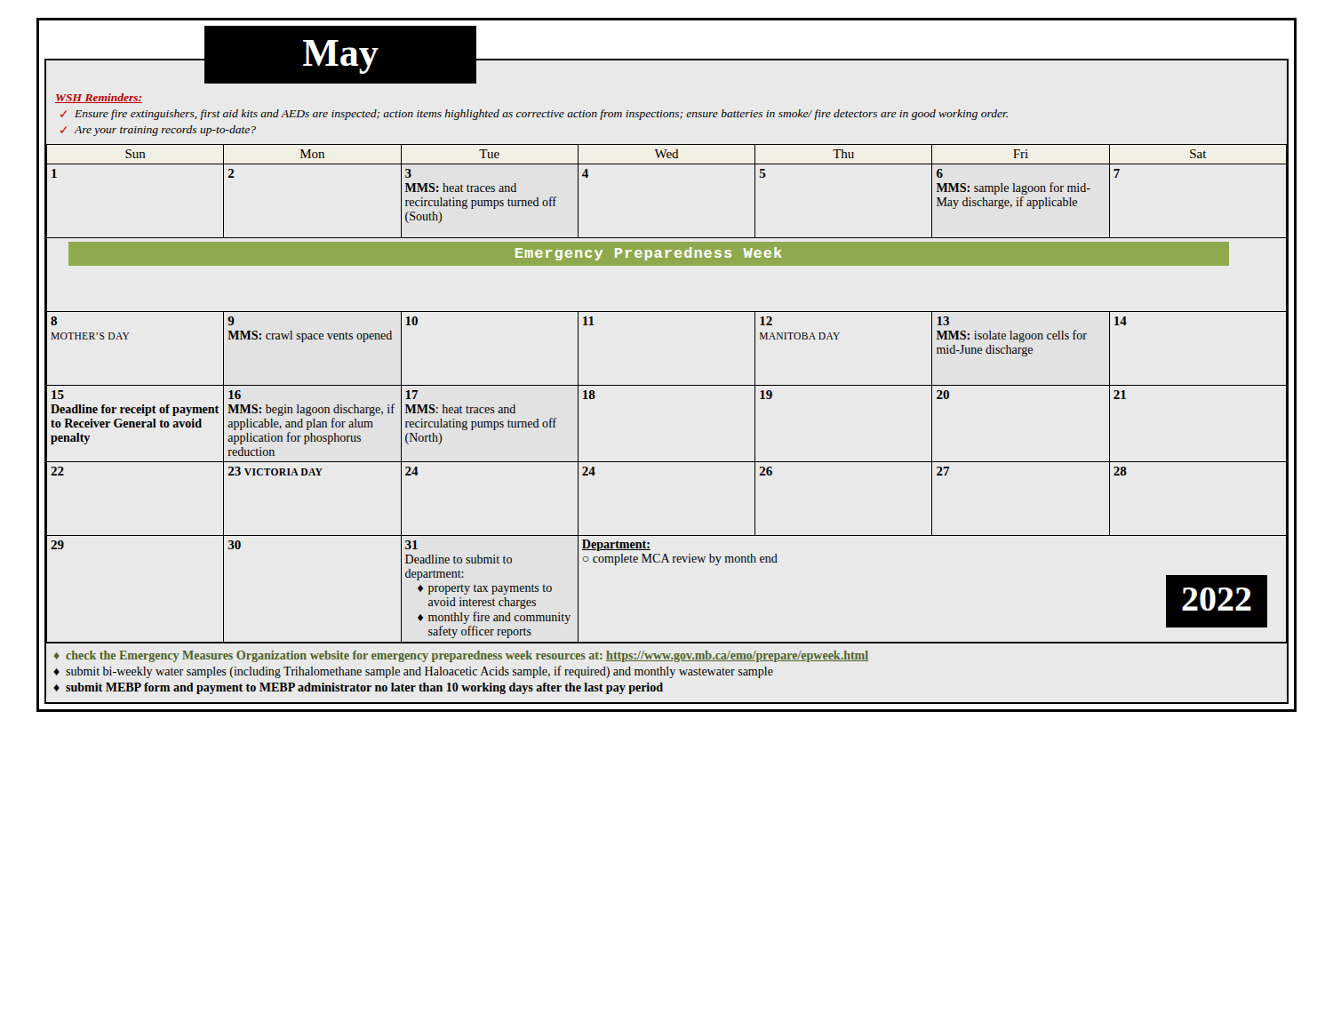May
WSH Reminders:
Ensure fire extinguishers, first aid kits and AEDs are inspected; action items highlighted as corrective action from inspections; ensure batteries in smoke/ fire detectors are in good working order.
Are your training records up-to-date?
| Sun | Mon | Tue | Wed | Thu | Fri | Sat |
| --- | --- | --- | --- | --- | --- | --- |
| 1 | 2 | 3 MMS: heat traces and recirculating pumps turned off (South) | 4 | 5 | 6 MMS: sample lagoon for mid-May discharge, if applicable | 7 |
| Emergency Preparedness Week |
| 8 MOTHER’S DAY | 9 MMS: crawl space vents opened | 10 | 11 | 12 MANITOBA DAY | 13 MMS: isolate lagoon cells for mid-June discharge | 14 |
| 15 Deadline for receipt of payment to Receiver General to avoid penalty | 16 MMS: begin lagoon discharge, if applicable, and plan for alum application for phosphorus reduction | 17 MMS : heat traces and recirculating pumps turned off (North) | 18 | 19 | 20 | 21 |
| 22 | 23 VICTORIA DAY | 24 | 24 | 26 | 27 | 28 |
| 29 | 30 | 31 Deadline to submit to department: property tax payments to avoid interest charges monthly fire and community safety officer reports | Department: ○ complete MCA review by month end |
check the Emergency Measures Organization website for emergency preparedness week resources at: https://www.gov.mb.ca/emo/prepare/epweek.html
submit bi-weekly water samples (including Trihalomethane sample and Haloacetic Acids sample, if required) and monthly wastewater sample
submit MEBP form and payment to MEBP administrator no later than 10 working days after the last pay period
2022